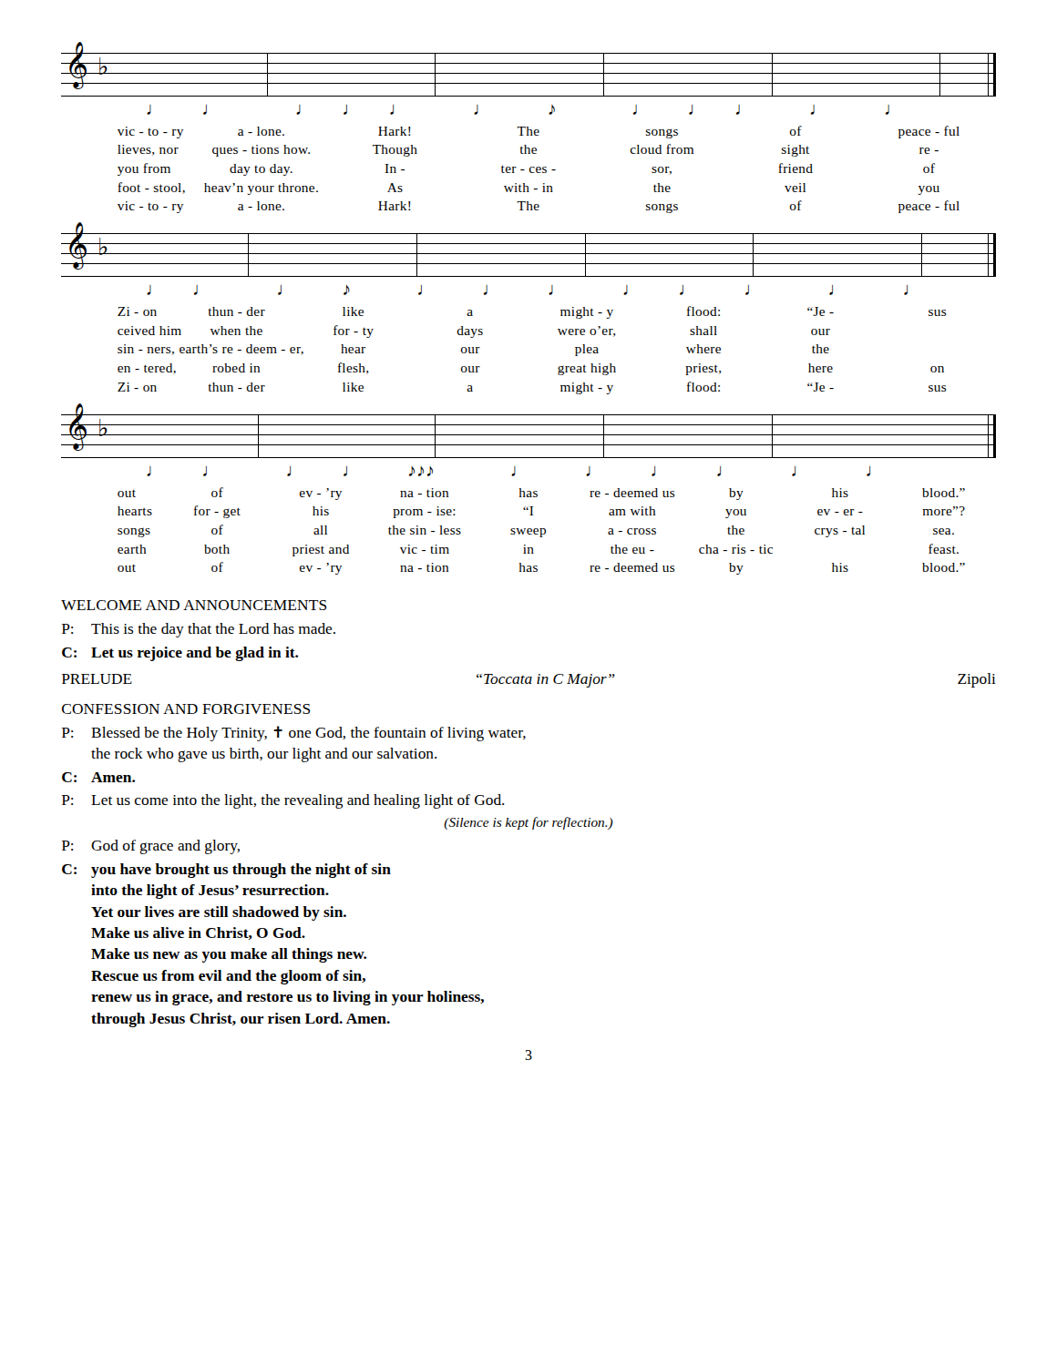𝄞 ♭
♩ ♩ ♩ ♩ ♩ ♩ ♪ ♩ ♩ ♩ ♩ ♩
| vic - to - ry | a - lone. | Hark! | The | songs | of | peace - ful |
| lieves, nor | ques - tions how. | Though | the | cloud from | sight | re - |
| you from | day to day. | In - | ter - ces - | sor, | friend | of |
| foot - stool, | heav’n your throne. | As | with - in | the | veil | you |
| vic - to - ry | a - lone. | Hark! | The | songs | of | peace - ful |
𝄞 ♭
♩ ♩ ♩ ♪ ♩ ♩ ♩ ♩ ♩ ♩ ♩ ♩
| Zi - on | thun - der | like | a | might - y | flood: | “Je - | sus |
| ceived him | when the | for - ty | days | were o’er, | shall | our | |
| sin - ners, | earth’s re - deem - er, | hear | our | plea | where | the | |
| en - tered, | robed in | flesh, | our | great high | priest, | here | on |
| Zi - on | thun - der | like | a | might - y | flood: | “Je - | sus |
𝄞 ♭
♩ ♩ ♩ ♩ ♪♪♪ ♩ ♩ ♩ ♩ ♩ ♩
| out | of | ev - ’ry | na - tion | has | re - deemed us | by | his | blood.” |
| hearts | for - get | his | prom - ise: | “I | am with | you | ev - er - | more”? |
| songs | of | all | the sin - less | sweep | a - cross | the | crys - tal | sea. |
| earth | both | priest and | vic - tim | in | the eu - | cha - ris - tic | | feast. |
| out | of | ev - ’ry | na - tion | has | re - deemed us | by | his | blood.” |
Welcome and Announcements
P: This is the day that the Lord has made.
C: Let us rejoice and be glad in it.
Prelude “Toccata in C Major” Zipoli
Confession and Forgiveness
P: Blessed be the Holy Trinity, ✝ one God, the fountain of living water,
the rock who gave us birth, our light and our salvation.
C: Amen.
P: Let us come into the light, the revealing and healing light of God.
(Silence is kept for reflection.)
P: God of grace and glory,
C: you have brought us through the night of sin
into the light of Jesus’ resurrection.
Yet our lives are still shadowed by sin.
Make us alive in Christ, O God.
Make us new as you make all things new.
Rescue us from evil and the gloom of sin,
renew us in grace, and restore us to living in your holiness,
through Jesus Christ, our risen Lord. Amen.
3